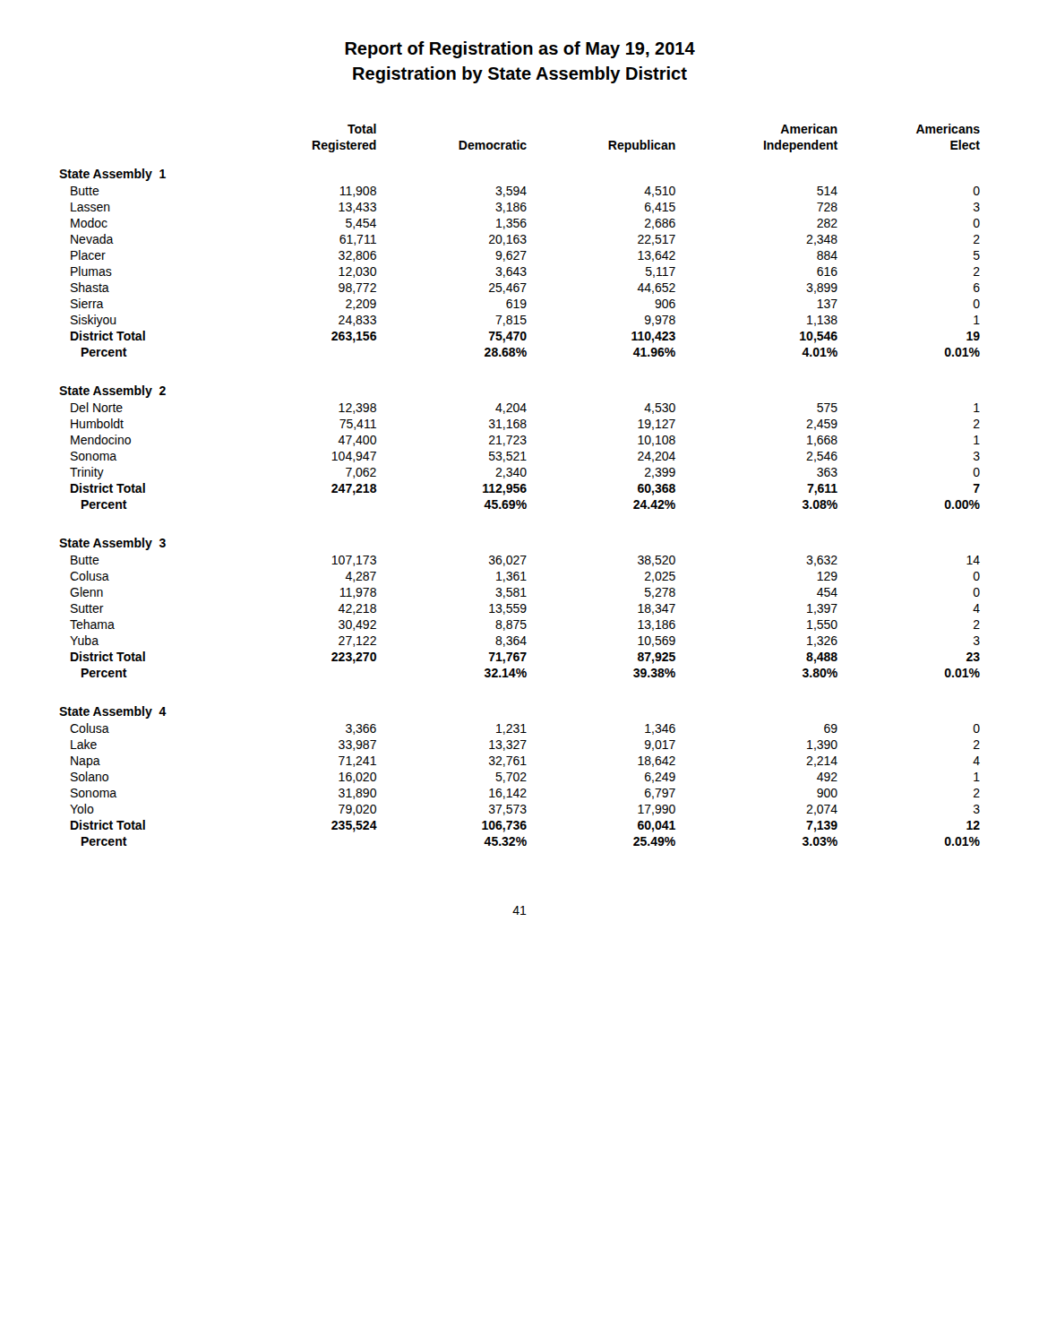Report of Registration as of May 19, 2014
Registration by State Assembly District
| | Total | | | American | Americans |
| --- | --- | --- | --- | --- | --- |
| | Registered | Democratic | Republican | Independent | Elect |
| State Assembly 1 |
| Butte | 11,908 | 3,594 | 4,510 | 514 | 0 |
| Lassen | 13,433 | 3,186 | 6,415 | 728 | 3 |
| Modoc | 5,454 | 1,356 | 2,686 | 282 | 0 |
| Nevada | 61,711 | 20,163 | 22,517 | 2,348 | 2 |
| Placer | 32,806 | 9,627 | 13,642 | 884 | 5 |
| Plumas | 12,030 | 3,643 | 5,117 | 616 | 2 |
| Shasta | 98,772 | 25,467 | 44,652 | 3,899 | 6 |
| Sierra | 2,209 | 619 | 906 | 137 | 0 |
| Siskiyou | 24,833 | 7,815 | 9,978 | 1,138 | 1 |
| District Total | 263,156 | 75,470 | 110,423 | 10,546 | 19 |
| Percent | | 28.68% | 41.96% | 4.01% | 0.01% |
| State Assembly 2 |
| Del Norte | 12,398 | 4,204 | 4,530 | 575 | 1 |
| Humboldt | 75,411 | 31,168 | 19,127 | 2,459 | 2 |
| Mendocino | 47,400 | 21,723 | 10,108 | 1,668 | 1 |
| Sonoma | 104,947 | 53,521 | 24,204 | 2,546 | 3 |
| Trinity | 7,062 | 2,340 | 2,399 | 363 | 0 |
| District Total | 247,218 | 112,956 | 60,368 | 7,611 | 7 |
| Percent | | 45.69% | 24.42% | 3.08% | 0.00% |
| State Assembly 3 |
| Butte | 107,173 | 36,027 | 38,520 | 3,632 | 14 |
| Colusa | 4,287 | 1,361 | 2,025 | 129 | 0 |
| Glenn | 11,978 | 3,581 | 5,278 | 454 | 0 |
| Sutter | 42,218 | 13,559 | 18,347 | 1,397 | 4 |
| Tehama | 30,492 | 8,875 | 13,186 | 1,550 | 2 |
| Yuba | 27,122 | 8,364 | 10,569 | 1,326 | 3 |
| District Total | 223,270 | 71,767 | 87,925 | 8,488 | 23 |
| Percent | | 32.14% | 39.38% | 3.80% | 0.01% |
| State Assembly 4 |
| Colusa | 3,366 | 1,231 | 1,346 | 69 | 0 |
| Lake | 33,987 | 13,327 | 9,017 | 1,390 | 2 |
| Napa | 71,241 | 32,761 | 18,642 | 2,214 | 4 |
| Solano | 16,020 | 5,702 | 6,249 | 492 | 1 |
| Sonoma | 31,890 | 16,142 | 6,797 | 900 | 2 |
| Yolo | 79,020 | 37,573 | 17,990 | 2,074 | 3 |
| District Total | 235,524 | 106,736 | 60,041 | 7,139 | 12 |
| Percent | | 45.32% | 25.49% | 3.03% | 0.01% |
41